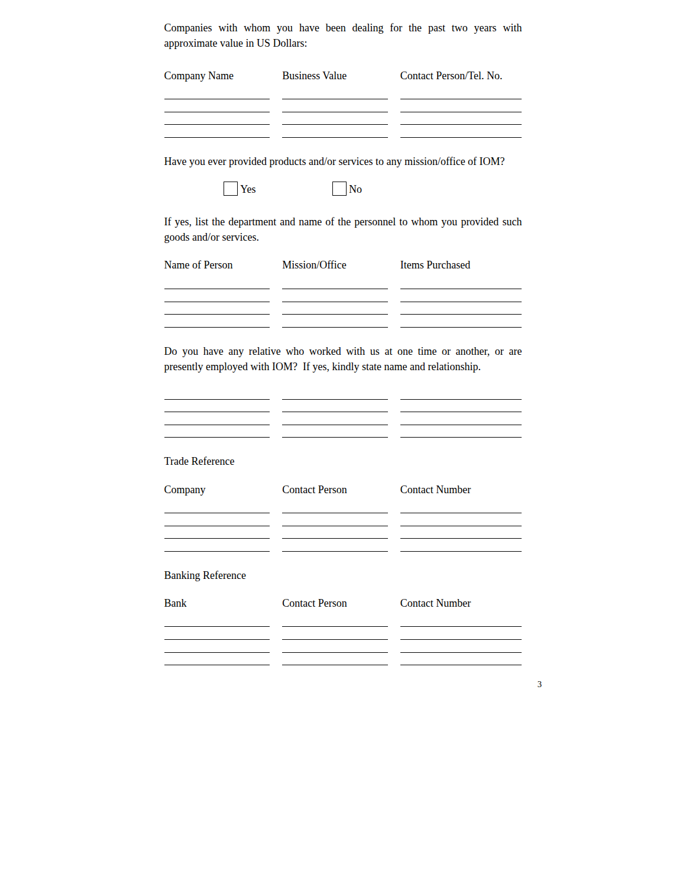Companies with whom you have been dealing for the past two years with approximate value in US Dollars:
| Company Name | Business Value | Contact Person/Tel. No. |
| --- | --- | --- |
Have you ever provided products and/or services to any mission/office of IOM?
Yes No
If yes, list the department and name of the personnel to whom you provided such goods and/or services.
| Name of Person | Mission/Office | Items Purchased |
| --- | --- | --- |
Do you have any relative who worked with us at one time or another, or are presently employed with IOM? If yes, kindly state name and relationship.
Trade Reference
| Company | Contact Person | Contact Number |
| --- | --- | --- |
Banking Reference
| Bank | Contact Person | Contact Number |
| --- | --- | --- |
3